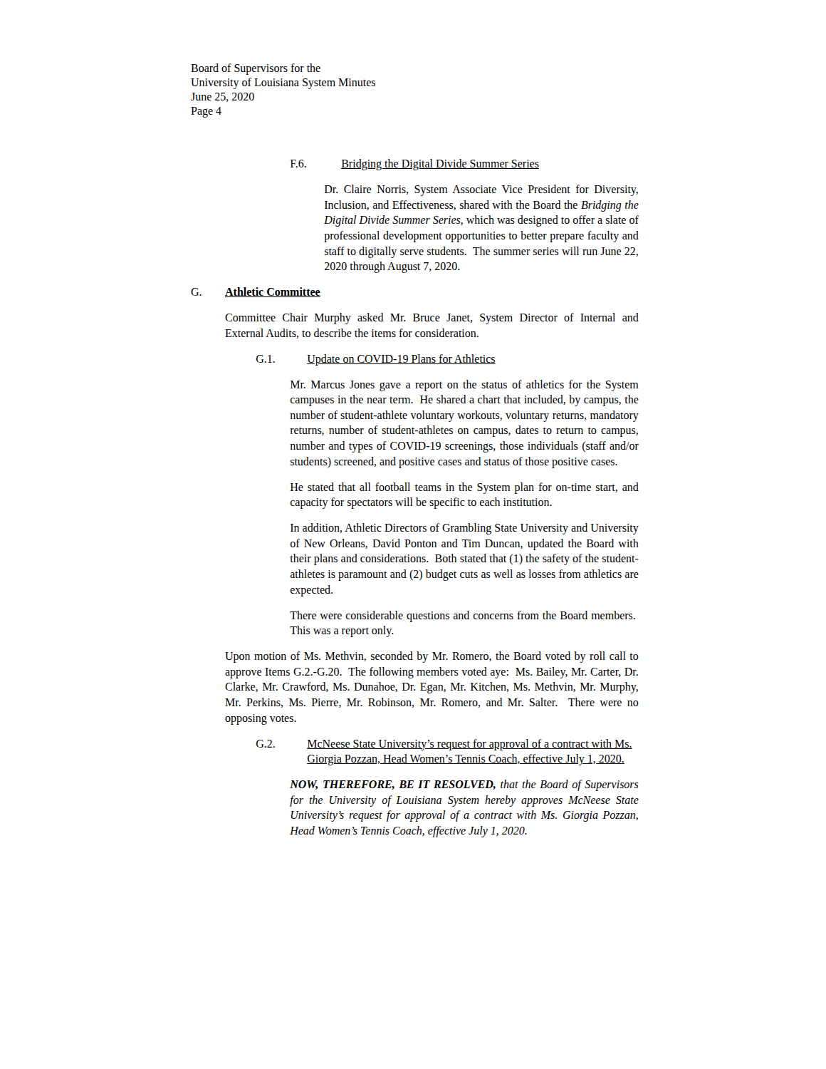Board of Supervisors for the
University of Louisiana System Minutes
June 25, 2020
Page 4
F.6. Bridging the Digital Divide Summer Series
Dr. Claire Norris, System Associate Vice President for Diversity, Inclusion, and Effectiveness, shared with the Board the Bridging the Digital Divide Summer Series, which was designed to offer a slate of professional development opportunities to better prepare faculty and staff to digitally serve students. The summer series will run June 22, 2020 through August 7, 2020.
G. Athletic Committee
Committee Chair Murphy asked Mr. Bruce Janet, System Director of Internal and External Audits, to describe the items for consideration.
G.1. Update on COVID-19 Plans for Athletics
Mr. Marcus Jones gave a report on the status of athletics for the System campuses in the near term. He shared a chart that included, by campus, the number of student-athlete voluntary workouts, voluntary returns, mandatory returns, number of student-athletes on campus, dates to return to campus, number and types of COVID-19 screenings, those individuals (staff and/or students) screened, and positive cases and status of those positive cases.
He stated that all football teams in the System plan for on-time start, and capacity for spectators will be specific to each institution.
In addition, Athletic Directors of Grambling State University and University of New Orleans, David Ponton and Tim Duncan, updated the Board with their plans and considerations. Both stated that (1) the safety of the student-athletes is paramount and (2) budget cuts as well as losses from athletics are expected.
There were considerable questions and concerns from the Board members. This was a report only.
Upon motion of Ms. Methvin, seconded by Mr. Romero, the Board voted by roll call to approve Items G.2.-G.20. The following members voted aye: Ms. Bailey, Mr. Carter, Dr. Clarke, Mr. Crawford, Ms. Dunahoe, Dr. Egan, Mr. Kitchen, Ms. Methvin, Mr. Murphy, Mr. Perkins, Ms. Pierre, Mr. Robinson, Mr. Romero, and Mr. Salter. There were no opposing votes.
G.2. McNeese State University’s request for approval of a contract with Ms. Giorgia Pozzan, Head Women’s Tennis Coach, effective July 1, 2020.
NOW, THEREFORE, BE IT RESOLVED, that the Board of Supervisors for the University of Louisiana System hereby approves McNeese State University’s request for approval of a contract with Ms. Giorgia Pozzan, Head Women’s Tennis Coach, effective July 1, 2020.